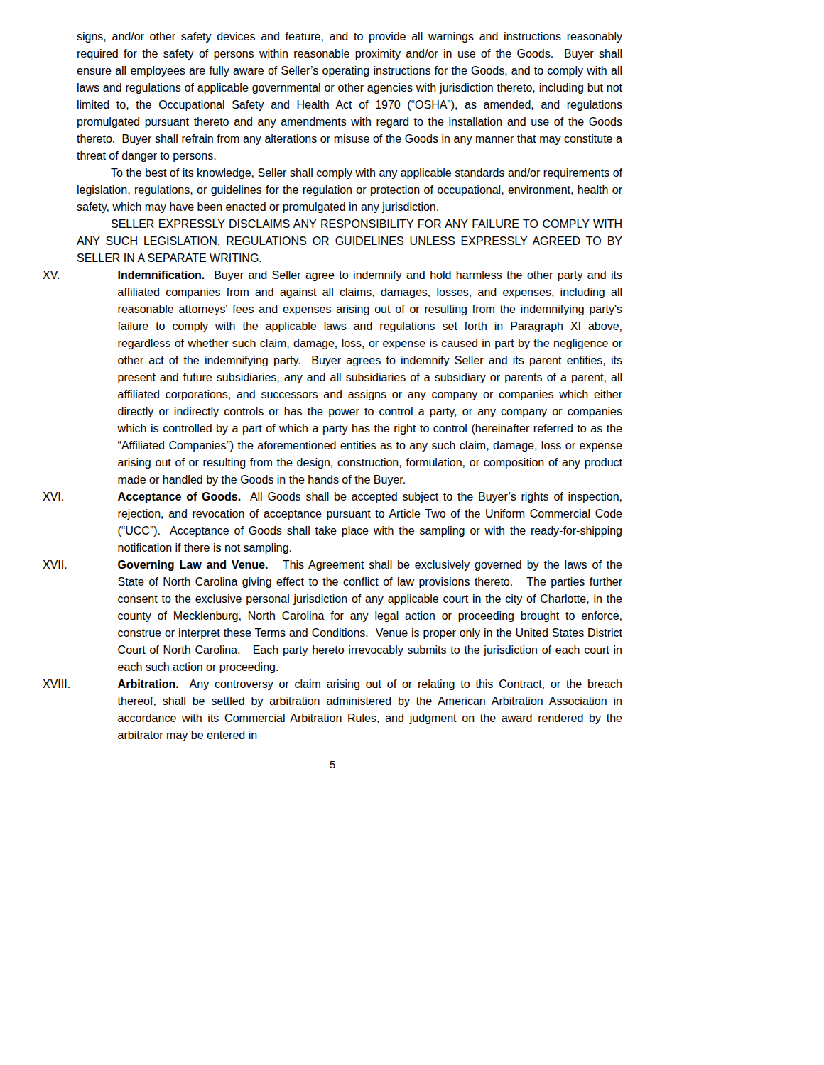signs, and/or other safety devices and feature, and to provide all warnings and instructions reasonably required for the safety of persons within reasonable proximity and/or in use of the Goods. Buyer shall ensure all employees are fully aware of Seller’s operating instructions for the Goods, and to comply with all laws and regulations of applicable governmental or other agencies with jurisdiction thereto, including but not limited to, the Occupational Safety and Health Act of 1970 (“OSHA”), as amended, and regulations promulgated pursuant thereto and any amendments with regard to the installation and use of the Goods thereto. Buyer shall refrain from any alterations or misuse of the Goods in any manner that may constitute a threat of danger to persons.
To the best of its knowledge, Seller shall comply with any applicable standards and/or requirements of legislation, regulations, or guidelines for the regulation or protection of occupational, environment, health or safety, which may have been enacted or promulgated in any jurisdiction.
SELLER EXPRESSLY DISCLAIMS ANY RESPONSIBILITY FOR ANY FAILURE TO COMPLY WITH ANY SUCH LEGISLATION, REGULATIONS OR GUIDELINES UNLESS EXPRESSLY AGREED TO BY SELLER IN A SEPARATE WRITING.
XV. Indemnification. Buyer and Seller agree to indemnify and hold harmless the other party and its affiliated companies from and against all claims, damages, losses, and expenses, including all reasonable attorneys' fees and expenses arising out of or resulting from the indemnifying party's failure to comply with the applicable laws and regulations set forth in Paragraph XI above, regardless of whether such claim, damage, loss, or expense is caused in part by the negligence or other act of the indemnifying party. Buyer agrees to indemnify Seller and its parent entities, its present and future subsidiaries, any and all subsidiaries of a subsidiary or parents of a parent, all affiliated corporations, and successors and assigns or any company or companies which either directly or indirectly controls or has the power to control a party, or any company or companies which is controlled by a part of which a party has the right to control (hereinafter referred to as the “Affiliated Companies”) the aforementioned entities as to any such claim, damage, loss or expense arising out of or resulting from the design, construction, formulation, or composition of any product made or handled by the Goods in the hands of the Buyer.
XVI. Acceptance of Goods. All Goods shall be accepted subject to the Buyer’s rights of inspection, rejection, and revocation of acceptance pursuant to Article Two of the Uniform Commercial Code (“UCC”). Acceptance of Goods shall take place with the sampling or with the ready-for-shipping notification if there is not sampling.
XVII. Governing Law and Venue. This Agreement shall be exclusively governed by the laws of the State of North Carolina giving effect to the conflict of law provisions thereto. The parties further consent to the exclusive personal jurisdiction of any applicable court in the city of Charlotte, in the county of Mecklenburg, North Carolina for any legal action or proceeding brought to enforce, construe or interpret these Terms and Conditions. Venue is proper only in the United States District Court of North Carolina. Each party hereto irrevocably submits to the jurisdiction of each court in each such action or proceeding.
XVIII. Arbitration. Any controversy or claim arising out of or relating to this Contract, or the breach thereof, shall be settled by arbitration administered by the American Arbitration Association in accordance with its Commercial Arbitration Rules, and judgment on the award rendered by the arbitrator may be entered in
5